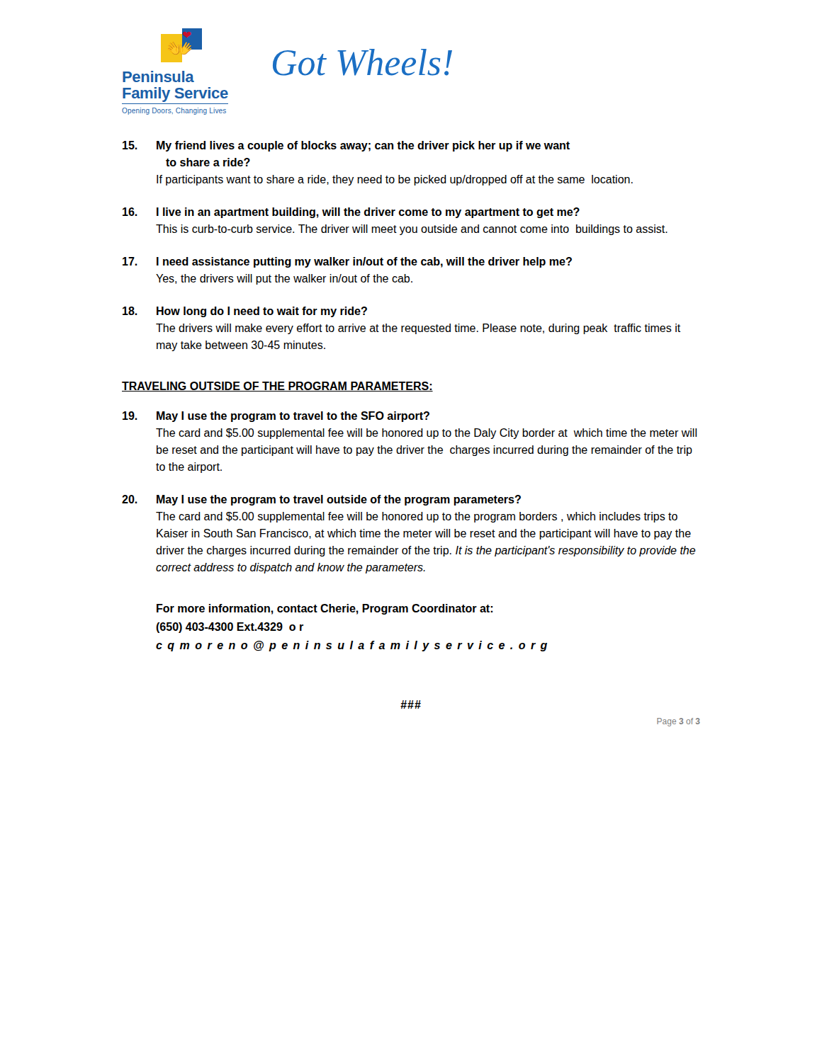👐
❤
Peninsula
Family Service
Opening Doors, Changing Lives
Got Wheels!
15.
My friend lives a couple of blocks away; can the driver pick her up if we wantto share a ride?
If participants want to share a ride, they need to be picked up/dropped off at the same location.
16.
I live in an apartment building, will the driver come to my apartment to get me?
This is curb-to-curb service. The driver will meet you outside and cannot come into buildings to assist.
17.
I need assistance putting my walker in/out of the cab, will the driver help me?
Yes, the drivers will put the walker in/out of the cab.
18.
How long do I need to wait for my ride?
The drivers will make every effort to arrive at the requested time. Please note, during peak traffic times it may take between 30-45 minutes.
TRAVELING OUTSIDE OF THE PROGRAM PARAMETERS:
19.
May I use the program to travel to the SFO airport?
The card and $5.00 supplemental fee will be honored up to the Daly City border at which time the meter will be reset and the participant will have to pay the driver the charges incurred during the remainder of the trip to the airport.
20.
May I use the program to travel outside of the program parameters?
The card and $5.00 supplemental fee will be honored up to the program borders , which includes trips to Kaiser in South San Francisco, at which time the meter will be reset and the participant will have to pay the driver the charges incurred during the remainder of the trip. It is the participant's responsibility to provide the correct address to dispatch and know the parameters.
For more information, contact Cherie, Program Coordinator at:
(650) 403-4300 Ext.4329 o r
c q m o r e n o @ p e n i n s u l a f a m i l y s e r v i c e . o r g
###
Page 3 of 3